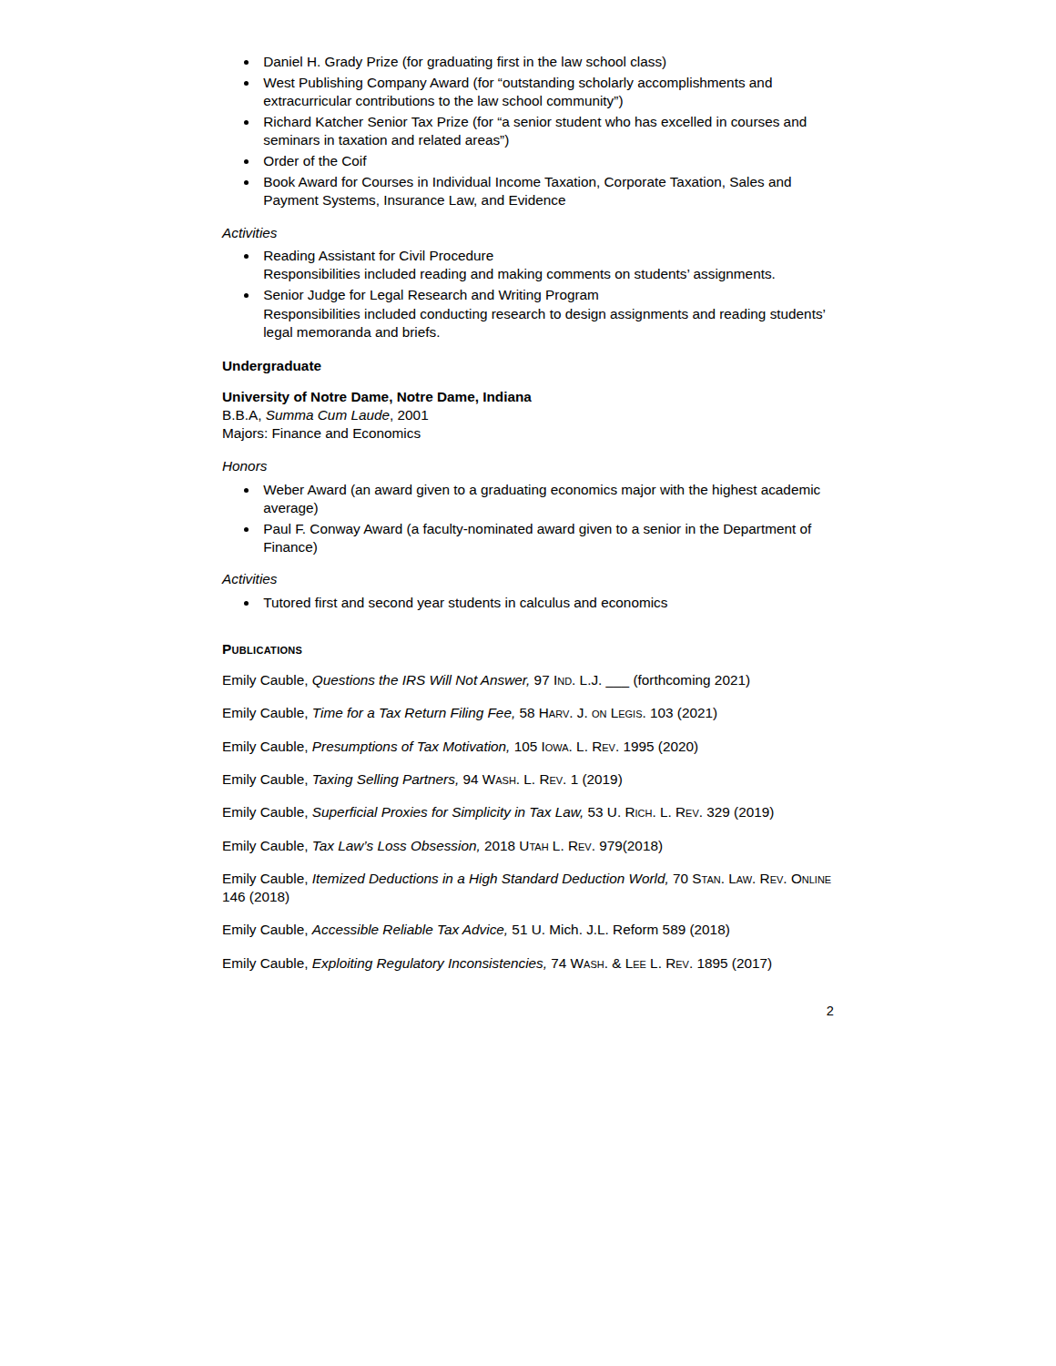Daniel H. Grady Prize (for graduating first in the law school class)
West Publishing Company Award (for “outstanding scholarly accomplishments and extracurricular contributions to the law school community”)
Richard Katcher Senior Tax Prize (for “a senior student who has excelled in courses and seminars in taxation and related areas”)
Order of the Coif
Book Award for Courses in Individual Income Taxation, Corporate Taxation, Sales and Payment Systems, Insurance Law, and Evidence
Activities
Reading Assistant for Civil Procedure
Responsibilities included reading and making comments on students’ assignments.
Senior Judge for Legal Research and Writing Program
Responsibilities included conducting research to design assignments and reading students’ legal memoranda and briefs.
Undergraduate
University of Notre Dame, Notre Dame, Indiana
B.B.A, Summa Cum Laude, 2001
Majors: Finance and Economics
Honors
Weber Award (an award given to a graduating economics major with the highest academic average)
Paul F. Conway Award (a faculty-nominated award given to a senior in the Department of Finance)
Activities
Tutored first and second year students in calculus and economics
Publications
Emily Cauble, Questions the IRS Will Not Answer, 97 Ind. L.J. ___ (forthcoming 2021)
Emily Cauble, Time for a Tax Return Filing Fee, 58 Harv. J. on Legis. 103 (2021)
Emily Cauble, Presumptions of Tax Motivation, 105 Iowa. L. Rev. 1995 (2020)
Emily Cauble, Taxing Selling Partners, 94 Wash. L. Rev. 1 (2019)
Emily Cauble, Superficial Proxies for Simplicity in Tax Law, 53 U. Rich. L. Rev. 329 (2019)
Emily Cauble, Tax Law’s Loss Obsession, 2018 Utah L. Rev. 979(2018)
Emily Cauble, Itemized Deductions in a High Standard Deduction World, 70 Stan. Law. Rev. Online 146 (2018)
Emily Cauble, Accessible Reliable Tax Advice, 51 U. Mich. J.L. Reform 589 (2018)
Emily Cauble, Exploiting Regulatory Inconsistencies, 74 Wash. & Lee L. Rev. 1895 (2017)
2